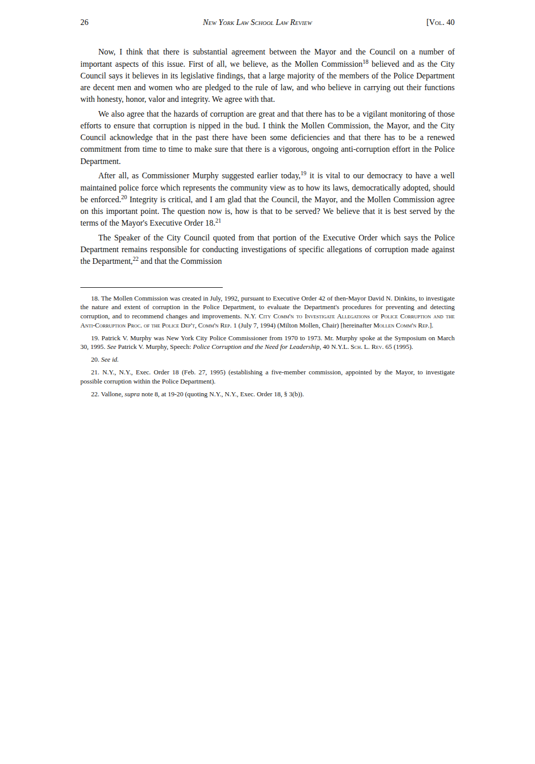26 New York Law School Law Review [Vol. 40
Now, I think that there is substantial agreement between the Mayor and the Council on a number of important aspects of this issue. First of all, we believe, as the Mollen Commission18 believed and as the City Council says it believes in its legislative findings, that a large majority of the members of the Police Department are decent men and women who are pledged to the rule of law, and who believe in carrying out their functions with honesty, honor, valor and integrity. We agree with that.
We also agree that the hazards of corruption are great and that there has to be a vigilant monitoring of those efforts to ensure that corruption is nipped in the bud. I think the Mollen Commission, the Mayor, and the City Council acknowledge that in the past there have been some deficiencies and that there has to be a renewed commitment from time to time to make sure that there is a vigorous, ongoing anti-corruption effort in the Police Department.
After all, as Commissioner Murphy suggested earlier today,19 it is vital to our democracy to have a well maintained police force which represents the community view as to how its laws, democratically adopted, should be enforced.20 Integrity is critical, and I am glad that the Council, the Mayor, and the Mollen Commission agree on this important point. The question now is, how is that to be served? We believe that it is best served by the terms of the Mayor's Executive Order 18.21
The Speaker of the City Council quoted from that portion of the Executive Order which says the Police Department remains responsible for conducting investigations of specific allegations of corruption made against the Department,22 and that the Commission
The Mollen Commission was created in July, 1992, pursuant to Executive Order 42 of then-Mayor David N. Dinkins, to investigate the nature and extent of corruption in the Police Department, to evaluate the Department's procedures for preventing and detecting corruption, and to recommend changes and improvements. N.Y. City Comm'n to Investigate Allegations of Police Corruption and the Anti-Corruption Proc. of the Police Dep't, Comm'n Rep. 1 (July 7, 1994) (Milton Mollen, Chair) [hereinafter Mollen Comm'n Rep.].
Patrick V. Murphy was New York City Police Commissioner from 1970 to 1973. Mr. Murphy spoke at the Symposium on March 30, 1995. See Patrick V. Murphy, Speech: Police Corruption and the Need for Leadership, 40 N.Y.L. Sch. L. Rev. 65 (1995).
See id.
N.Y., N.Y., Exec. Order 18 (Feb. 27, 1995) (establishing a five-member commission, appointed by the Mayor, to investigate possible corruption within the Police Department).
Vallone, supra note 8, at 19-20 (quoting N.Y., N.Y., Exec. Order 18, § 3(b)).